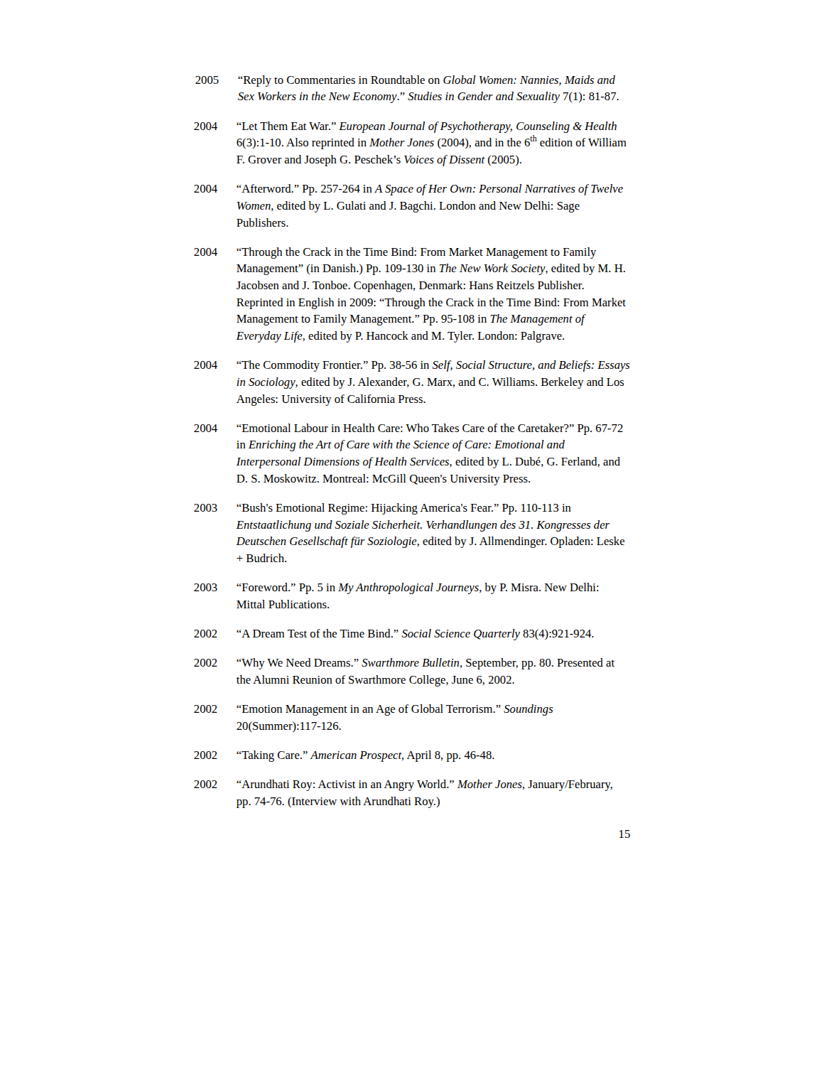2005 “Reply to Commentaries in Roundtable on Global Women: Nannies, Maids and Sex Workers in the New Economy.” Studies in Gender and Sexuality 7(1): 81-87.
2004 “Let Them Eat War.” European Journal of Psychotherapy, Counseling & Health 6(3):1-10. Also reprinted in Mother Jones (2004), and in the 6th edition of William F. Grover and Joseph G. Peschek’s Voices of Dissent (2005).
2004 “Afterword.” Pp. 257-264 in A Space of Her Own: Personal Narratives of Twelve Women, edited by L. Gulati and J. Bagchi. London and New Delhi: Sage Publishers.
2004 “Through the Crack in the Time Bind: From Market Management to Family Management” (in Danish.) Pp. 109-130 in The New Work Society, edited by M. H. Jacobsen and J. Tonboe. Copenhagen, Denmark: Hans Reitzels Publisher. Reprinted in English in 2009: “Through the Crack in the Time Bind: From Market Management to Family Management.” Pp. 95-108 in The Management of Everyday Life, edited by P. Hancock and M. Tyler. London: Palgrave.
2004 “The Commodity Frontier.” Pp. 38-56 in Self, Social Structure, and Beliefs: Essays in Sociology, edited by J. Alexander, G. Marx, and C. Williams. Berkeley and Los Angeles: University of California Press.
2004 “Emotional Labour in Health Care: Who Takes Care of the Caretaker?” Pp. 67-72 in Enriching the Art of Care with the Science of Care: Emotional and Interpersonal Dimensions of Health Services, edited by L. Dubé, G. Ferland, and D. S. Moskowitz. Montreal: McGill Queen's University Press.
2003 “Bush's Emotional Regime: Hijacking America's Fear.” Pp. 110-113 in Entstaatlichung und Soziale Sicherheit. Verhandlungen des 31. Kongresses der Deutschen Gesellschaft für Soziologie, edited by J. Allmendinger. Opladen: Leske + Budrich.
2003 “Foreword.” Pp. 5 in My Anthropological Journeys, by P. Misra. New Delhi: Mittal Publications.
2002 “A Dream Test of the Time Bind.” Social Science Quarterly 83(4):921-924.
2002 “Why We Need Dreams.” Swarthmore Bulletin, September, pp. 80. Presented at the Alumni Reunion of Swarthmore College, June 6, 2002.
2002 “Emotion Management in an Age of Global Terrorism.” Soundings 20(Summer):117-126.
2002 “Taking Care.” American Prospect, April 8, pp. 46-48.
2002 “Arundhati Roy: Activist in an Angry World.” Mother Jones, January/February, pp. 74-76. (Interview with Arundhati Roy.)
15